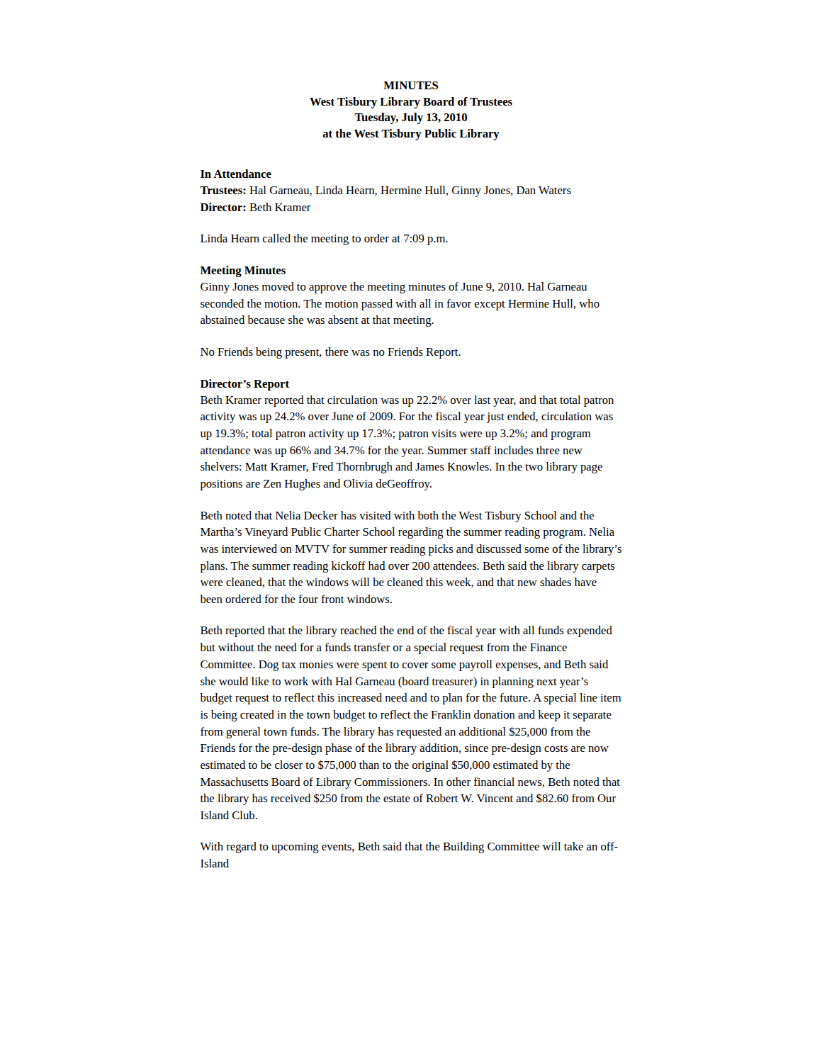MINUTES
West Tisbury Library Board of Trustees
Tuesday, July 13, 2010
at the West Tisbury Public Library
In Attendance
Trustees: Hal Garneau, Linda Hearn, Hermine Hull, Ginny Jones, Dan Waters
Director: Beth Kramer
Linda Hearn called the meeting to order at 7:09 p.m.
Meeting Minutes
Ginny Jones moved to approve the meeting minutes of June 9, 2010. Hal Garneau seconded the motion. The motion passed with all in favor except Hermine Hull, who abstained because she was absent at that meeting.
No Friends being present, there was no Friends Report.
Director’s Report
Beth Kramer reported that circulation was up 22.2% over last year, and that total patron activity was up 24.2% over June of 2009. For the fiscal year just ended, circulation was up 19.3%; total patron activity up 17.3%; patron visits were up 3.2%; and program attendance was up 66% and 34.7% for the year. Summer staff includes three new shelvers: Matt Kramer, Fred Thornbrugh and James Knowles. In the two library page positions are Zen Hughes and Olivia deGeoffroy.
Beth noted that Nelia Decker has visited with both the West Tisbury School and the Martha’s Vineyard Public Charter School regarding the summer reading program. Nelia was interviewed on MVTV for summer reading picks and discussed some of the library’s plans. The summer reading kickoff had over 200 attendees. Beth said the library carpets were cleaned, that the windows will be cleaned this week, and that new shades have been ordered for the four front windows.
Beth reported that the library reached the end of the fiscal year with all funds expended but without the need for a funds transfer or a special request from the Finance Committee. Dog tax monies were spent to cover some payroll expenses, and Beth said she would like to work with Hal Garneau (board treasurer) in planning next year’s budget request to reflect this increased need and to plan for the future. A special line item is being created in the town budget to reflect the Franklin donation and keep it separate from general town funds. The library has requested an additional $25,000 from the Friends for the pre-design phase of the library addition, since pre-design costs are now estimated to be closer to $75,000 than to the original $50,000 estimated by the Massachusetts Board of Library Commissioners. In other financial news, Beth noted that the library has received $250 from the estate of Robert W. Vincent and $82.60 from Our Island Club.
With regard to upcoming events, Beth said that the Building Committee will take an off-Island